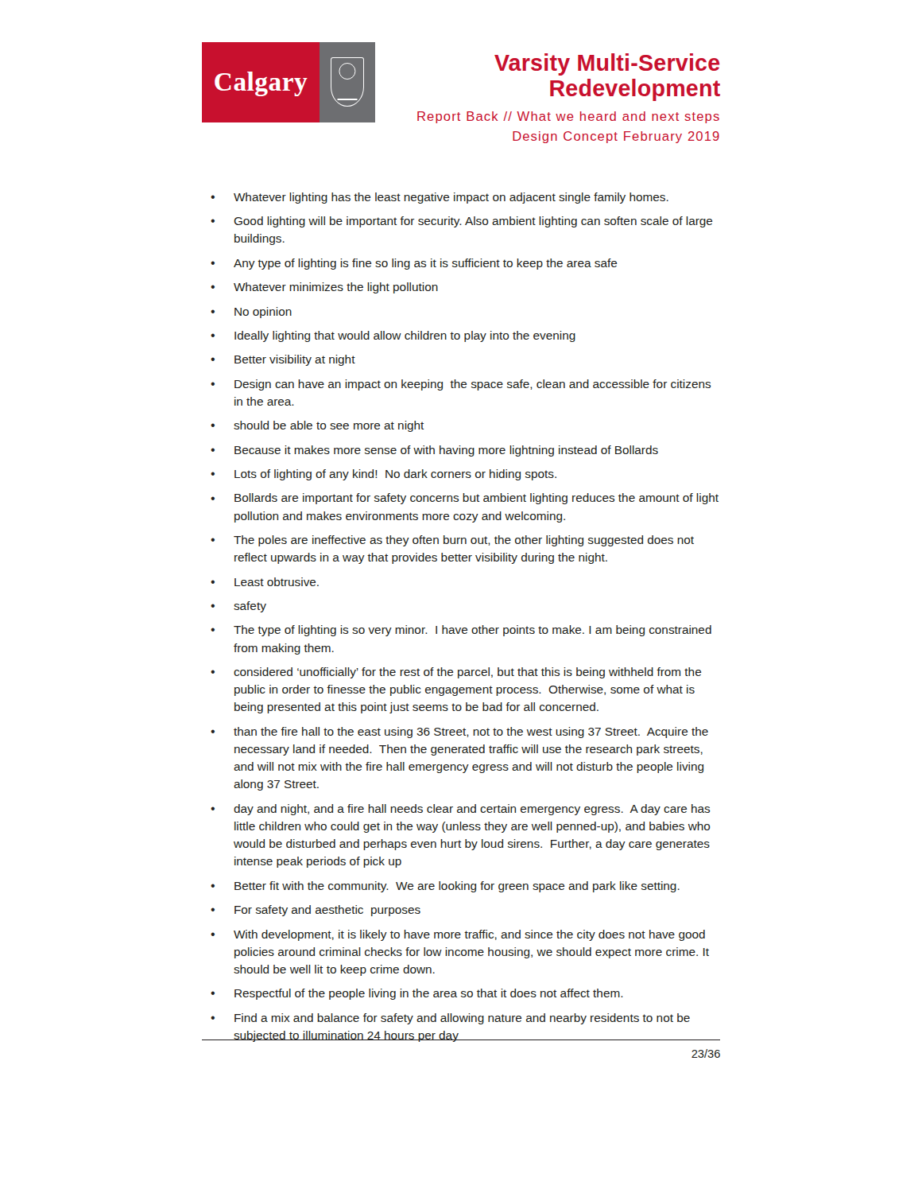Calgary
Varsity Multi-Service Redevelopment
Report Back // What we heard and next steps
Design Concept February 2019
Whatever lighting has the least negative impact on adjacent single family homes.
Good lighting will be important for security. Also ambient lighting can soften scale of large buildings.
Any type of lighting is fine so ling as it is sufficient to keep the area safe
Whatever minimizes the light pollution
No opinion
Ideally lighting that would allow children to play into the evening
Better visibility at night
Design can have an impact on keeping the space safe, clean and accessible for citizens in the area.
should be able to see more at night
Because it makes more sense of with having more lightning instead of Bollards
Lots of lighting of any kind! No dark corners or hiding spots.
Bollards are important for safety concerns but ambient lighting reduces the amount of light pollution and makes environments more cozy and welcoming.
The poles are ineffective as they often burn out, the other lighting suggested does not reflect upwards in a way that provides better visibility during the night.
Least obtrusive.
safety
The type of lighting is so very minor. I have other points to make. I am being constrained from making them.
considered ‘unofficially’ for the rest of the parcel, but that this is being withheld from the public in order to finesse the public engagement process. Otherwise, some of what is being presented at this point just seems to be bad for all concerned.
than the fire hall to the east using 36 Street, not to the west using 37 Street. Acquire the necessary land if needed. Then the generated traffic will use the research park streets, and will not mix with the fire hall emergency egress and will not disturb the people living along 37 Street.
day and night, and a fire hall needs clear and certain emergency egress. A day care has little children who could get in the way (unless they are well penned-up), and babies who would be disturbed and perhaps even hurt by loud sirens. Further, a day care generates intense peak periods of pick up
Better fit with the community. We are looking for green space and park like setting.
For safety and aesthetic purposes
With development, it is likely to have more traffic, and since the city does not have good policies around criminal checks for low income housing, we should expect more crime. It should be well lit to keep crime down.
Respectful of the people living in the area so that it does not affect them.
Find a mix and balance for safety and allowing nature and nearby residents to not be subjected to illumination 24 hours per day
23/36